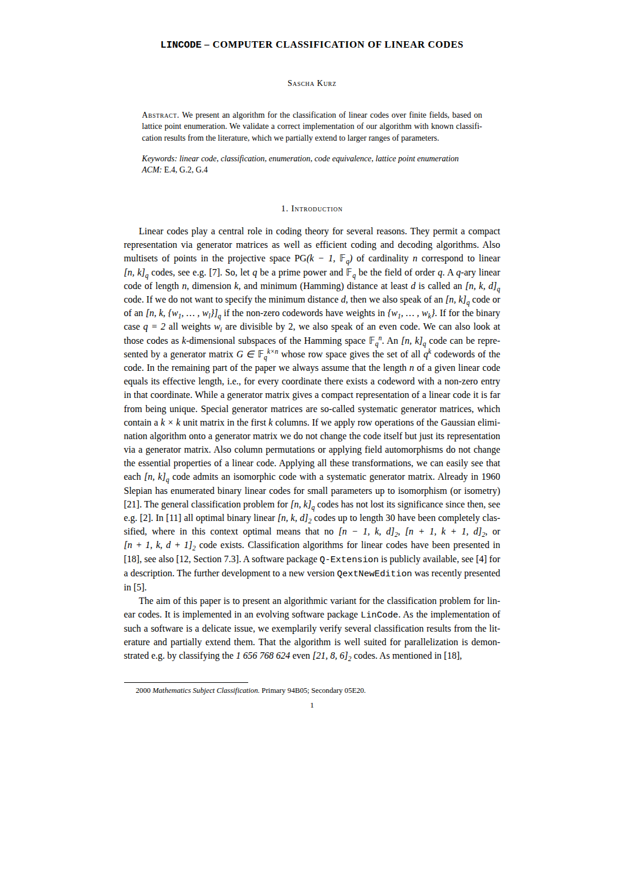LINCODE – COMPUTER CLASSIFICATION OF LINEAR CODES
Sascha Kurz
Abstract. We present an algorithm for the classification of linear codes over finite fields, based on lattice point enumeration. We validate a correct implementation of our algorithm with known classification results from the literature, which we partially extend to larger ranges of parameters.
Keywords: linear code, classification, enumeration, code equivalence, lattice point enumeration
ACM: E.4, G.2, G.4
1. Introduction
Linear codes play a central role in coding theory for several reasons. They permit a compact representation via generator matrices as well as efficient coding and decoding algorithms. Also multisets of points in the projective space PG(k − 1, 𝔽q) of cardinality n correspond to linear [n, k]q codes, see e.g. [7]. So, let q be a prime power and 𝔽q be the field of order q. A q-ary linear code of length n, dimension k, and minimum (Hamming) distance at least d is called an [n, k, d]q code. If we do not want to specify the minimum distance d, then we also speak of an [n, k]q code or of an [n, k, {w1, … , wl}]q if the non-zero codewords have weights in {w1, … , wk}. If for the binary case q = 2 all weights wi are divisible by 2, we also speak of an even code. We can also look at those codes as k-dimensional subspaces of the Hamming space 𝔽qn. An [n, k]q code can be represented by a generator matrix G ∈ 𝔽qk×n whose row space gives the set of all qk codewords of the code. In the remaining part of the paper we always assume that the length n of a given linear code equals its effective length, i.e., for every coordinate there exists a codeword with a non-zero entry in that coordinate. While a generator matrix gives a compact representation of a linear code it is far from being unique. Special generator matrices are so-called systematic generator matrices, which contain a k × k unit matrix in the first k columns. If we apply row operations of the Gaussian elimination algorithm onto a generator matrix we do not change the code itself but just its representation via a generator matrix. Also column permutations or applying field automorphisms do not change the essential properties of a linear code. Applying all these transformations, we can easily see that each [n, k]q code admits an isomorphic code with a systematic generator matrix. Already in 1960 Slepian has enumerated binary linear codes for small parameters up to isomorphism (or isometry) [21]. The general classification problem for [n, k]q codes has not lost its significance since then, see e.g. [2]. In [11] all optimal binary linear [n, k, d]2 codes up to length 30 have been completely classified, where in this context optimal means that no [n − 1, k, d]2, [n + 1, k + 1, d]2, or [n + 1, k, d + 1]2 code exists. Classification algorithms for linear codes have been presented in [18], see also [12, Section 7.3]. A software package Q-Extension is publicly available, see [4] for a description. The further development to a new version QextNewEdition was recently presented in [5].
The aim of this paper is to present an algorithmic variant for the classification problem for linear codes. It is implemented in an evolving software package LinCode. As the implementation of such a software is a delicate issue, we exemplarily verify several classification results from the literature and partially extend them. That the algorithm is well suited for parallelization is demonstrated e.g. by classifying the 1 656 768 624 even [21, 8, 6]2 codes. As mentioned in [18],
2000 Mathematics Subject Classification. Primary 94B05; Secondary 05E20.
1